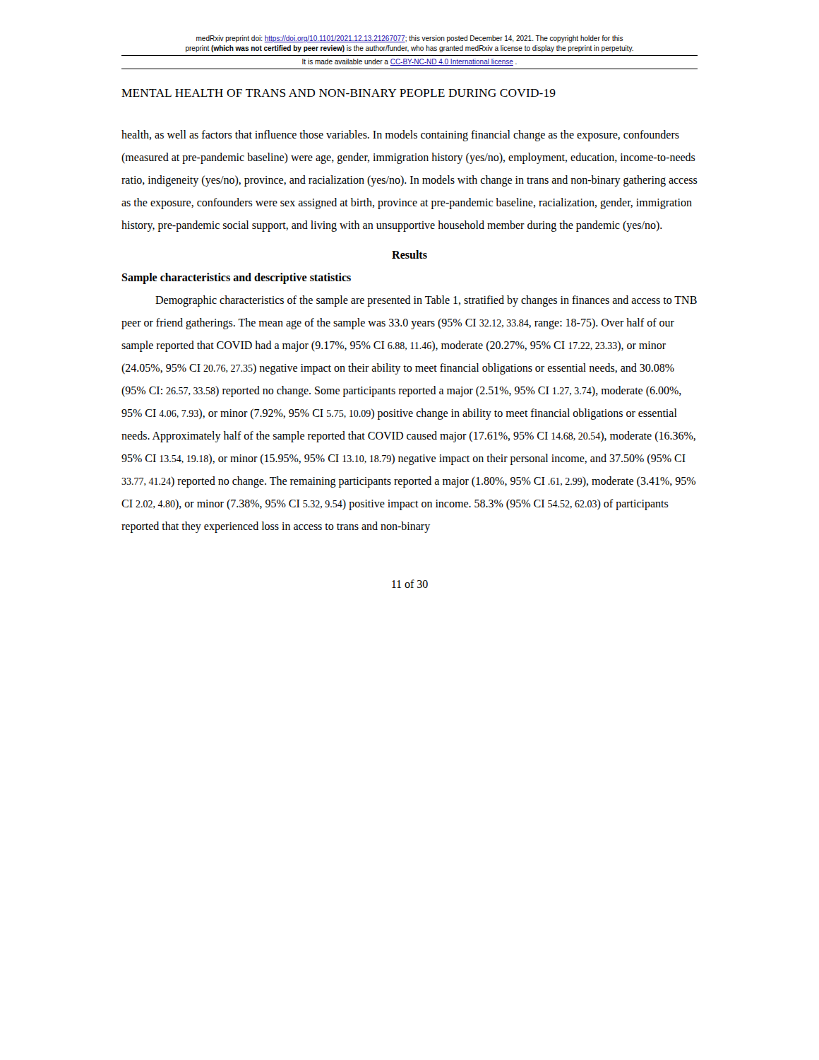medRxiv preprint doi: https://doi.org/10.1101/2021.12.13.21267077; this version posted December 14, 2021. The copyright holder for this
preprint (which was not certified by peer review) is the author/funder, who has granted medRxiv a license to display the preprint in perpetuity.
It is made available under a CC-BY-NC-ND 4.0 International license .
MENTAL HEALTH OF TRANS AND NON-BINARY PEOPLE DURING COVID-19
health, as well as factors that influence those variables. In models containing financial change as the exposure, confounders (measured at pre-pandemic baseline) were age, gender, immigration history (yes/no), employment, education, income-to-needs ratio, indigeneity (yes/no), province, and racialization (yes/no). In models with change in trans and non-binary gathering access as the exposure, confounders were sex assigned at birth, province at pre-pandemic baseline, racialization, gender, immigration history, pre-pandemic social support, and living with an unsupportive household member during the pandemic (yes/no).
Results
Sample characteristics and descriptive statistics
Demographic characteristics of the sample are presented in Table 1, stratified by changes in finances and access to TNB peer or friend gatherings. The mean age of the sample was 33.0 years (95% CI 32.12, 33.84, range: 18-75). Over half of our sample reported that COVID had a major (9.17%, 95% CI 6.88, 11.46), moderate (20.27%, 95% CI 17.22, 23.33), or minor (24.05%, 95% CI 20.76, 27.35) negative impact on their ability to meet financial obligations or essential needs, and 30.08% (95% CI: 26.57, 33.58) reported no change. Some participants reported a major (2.51%, 95% CI 1.27, 3.74), moderate (6.00%, 95% CI 4.06, 7.93), or minor (7.92%, 95% CI 5.75, 10.09) positive change in ability to meet financial obligations or essential needs. Approximately half of the sample reported that COVID caused major (17.61%, 95% CI 14.68, 20.54), moderate (16.36%, 95% CI 13.54, 19.18), or minor (15.95%, 95% CI 13.10, 18.79) negative impact on their personal income, and 37.50% (95% CI 33.77, 41.24) reported no change. The remaining participants reported a major (1.80%, 95% CI .61, 2.99), moderate (3.41%, 95% CI 2.02, 4.80), or minor (7.38%, 95% CI 5.32, 9.54) positive impact on income. 58.3% (95% CI 54.52, 62.03) of participants reported that they experienced loss in access to trans and non-binary
11 of 30